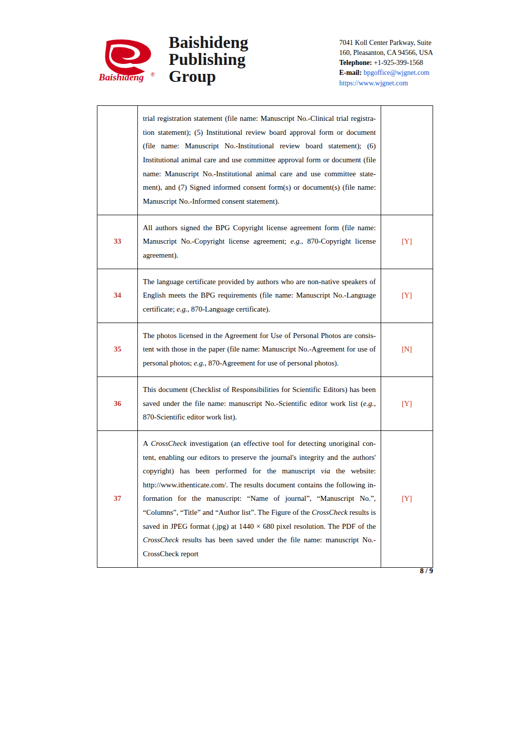Baishideng ®
Baishideng Publishing Group
7041 Koll Center Parkway, Suite
160, Pleasanton, CA 94566, USA
Telephone: +1-925-399-1568
E-mail: bpgoffice@wjgnet.com
https://www.wjgnet.com
| | trial registration statement (file name: Manuscript No.-Clinical trial registration statement); (5) Institutional review board approval form or document (file name: Manuscript No.-Institutional review board statement); (6) Institutional animal care and use committee approval form or document (file name: Manuscript No.-Institutional animal care and use committee statement), and (7) Signed informed consent form(s) or document(s) (file name: Manuscript No.-Informed consent statement). | |
| 33 | All authors signed the BPG Copyright license agreement form (file name: Manuscript No.-Copyright license agreement; e.g. , 870-Copyright license agreement). | [Y] |
| 34 | The language certificate provided by authors who are non-native speakers of English meets the BPG requirements (file name: Manuscript No.-Language certificate; e.g. , 870-Language certificate). | [Y] |
| 35 | The photos licensed in the Agreement for Use of Personal Photos are consistent with those in the paper (file name: Manuscript No.-Agreement for use of personal photos; e.g. , 870-Agreement for use of personal photos). | [N] |
| 36 | This document (Checklist of Responsibilities for Scientific Editors) has been saved under the file name: manuscript No.-Scientific editor work list ( e.g. , 870-Scientific editor work list). | [Y] |
| 37 | A CrossCheck investigation (an effective tool for detecting unoriginal content, enabling our editors to preserve the journal's integrity and the authors' copyright) has been performed for the manuscript via the website: http://www.ithenticate.com/. The results document contains the following information for the manuscript: “Name of journal”, “Manuscript No.”, “Columns”, “Title” and “Author list”. The Figure of the CrossCheck results is saved in JPEG format (.jpg) at 1440 × 680 pixel resolution. The PDF of the CrossCheck results has been saved under the file name: manuscript No.- CrossCheck report | [Y] |
8 / 9